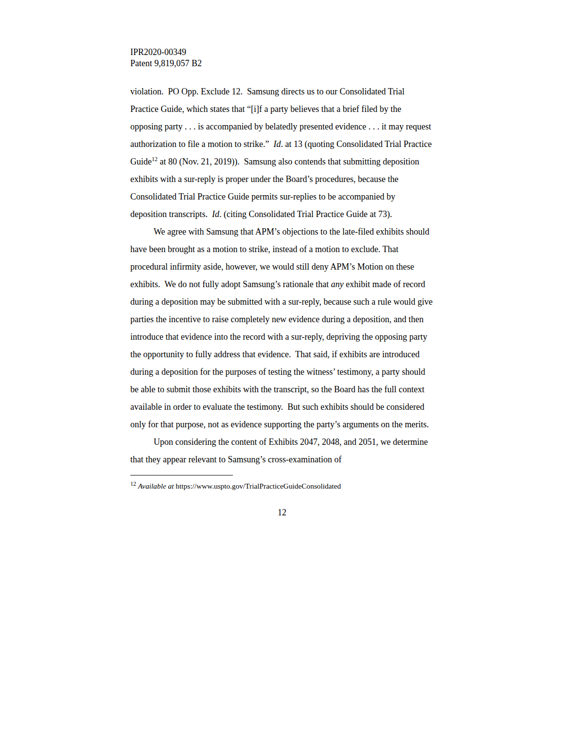IPR2020-00349
Patent 9,819,057 B2
violation. PO Opp. Exclude 12. Samsung directs us to our Consolidated Trial Practice Guide, which states that “[i]f a party believes that a brief filed by the opposing party . . . is accompanied by belatedly presented evidence . . . it may request authorization to file a motion to strike.” Id. at 13 (quoting Consolidated Trial Practice Guide12 at 80 (Nov. 21, 2019)). Samsung also contends that submitting deposition exhibits with a sur-reply is proper under the Board’s procedures, because the Consolidated Trial Practice Guide permits sur-replies to be accompanied by deposition transcripts. Id. (citing Consolidated Trial Practice Guide at 73).
We agree with Samsung that APM’s objections to the late-filed exhibits should have been brought as a motion to strike, instead of a motion to exclude. That procedural infirmity aside, however, we would still deny APM’s Motion on these exhibits. We do not fully adopt Samsung’s rationale that any exhibit made of record during a deposition may be submitted with a sur-reply, because such a rule would give parties the incentive to raise completely new evidence during a deposition, and then introduce that evidence into the record with a sur-reply, depriving the opposing party the opportunity to fully address that evidence. That said, if exhibits are introduced during a deposition for the purposes of testing the witness’ testimony, a party should be able to submit those exhibits with the transcript, so the Board has the full context available in order to evaluate the testimony. But such exhibits should be considered only for that purpose, not as evidence supporting the party’s arguments on the merits.
Upon considering the content of Exhibits 2047, 2048, and 2051, we determine that they appear relevant to Samsung’s cross-examination of
12 Available at https://www.uspto.gov/TrialPracticeGuideConsolidated
12